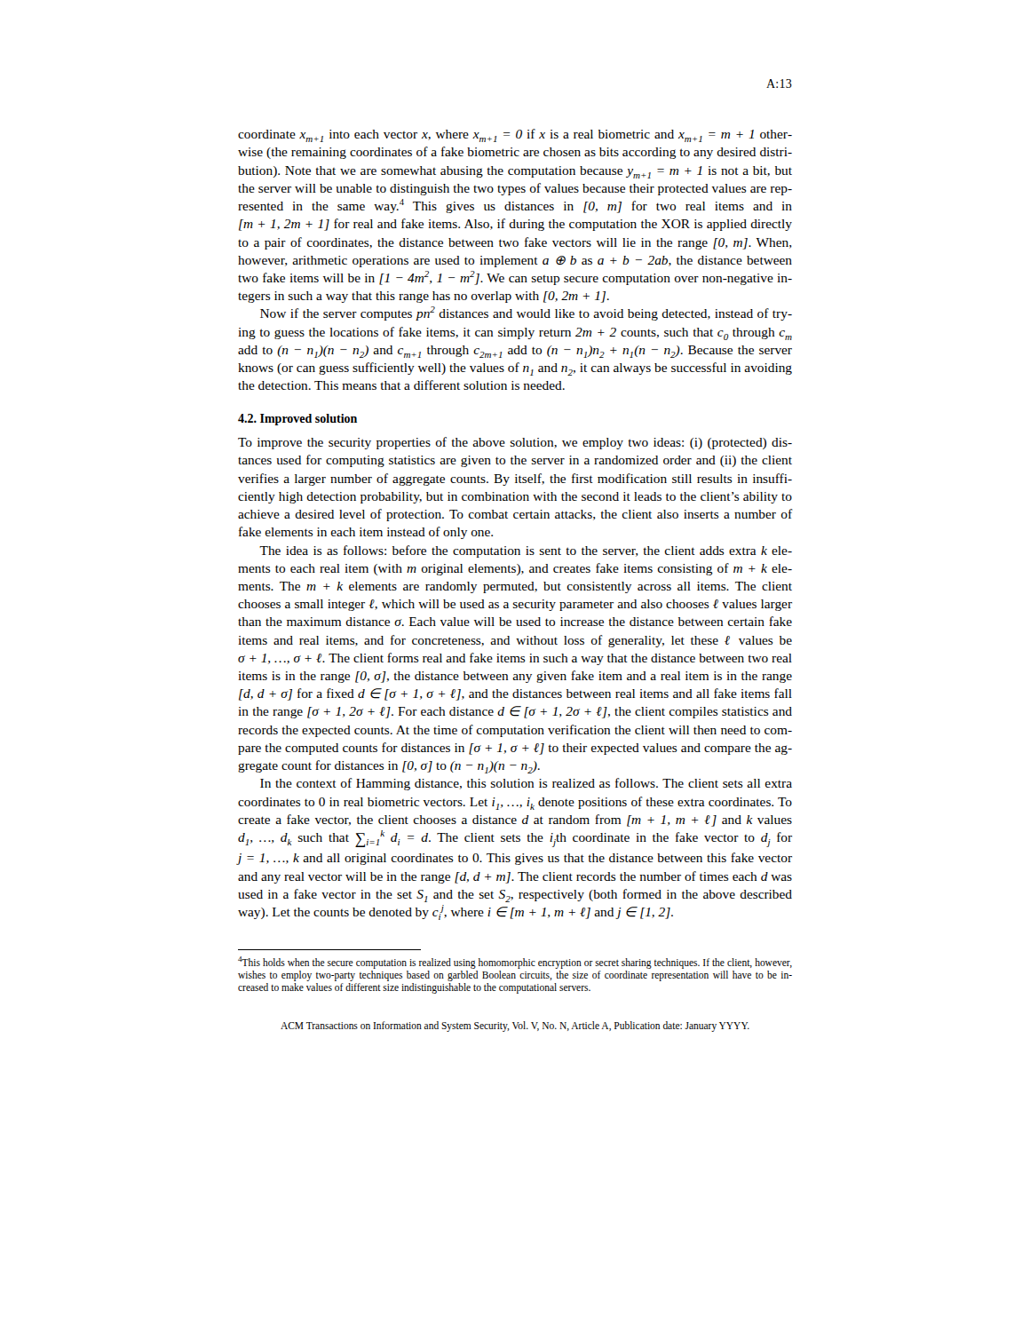A:13
coordinate xm+1 into each vector x, where xm+1 = 0 if x is a real biometric and xm+1 = m + 1 otherwise (the remaining coordinates of a fake biometric are chosen as bits according to any desired distribution). Note that we are somewhat abusing the computation because ym+1 = m + 1 is not a bit, but the server will be unable to distinguish the two types of values because their protected values are represented in the same way.4 This gives us distances in [0, m] for two real items and in [m + 1, 2m + 1] for real and fake items. Also, if during the computation the XOR is applied directly to a pair of coordinates, the distance between two fake vectors will lie in the range [0, m]. When, however, arithmetic operations are used to implement a ⊕ b as a + b − 2ab, the distance between two fake items will be in [1 − 4m2, 1 − m2]. We can setup secure computation over non-negative integers in such a way that this range has no overlap with [0, 2m + 1].
Now if the server computes pn2 distances and would like to avoid being detected, instead of trying to guess the locations of fake items, it can simply return 2m + 2 counts, such that c0 through cm add to (n − n1)(n − n2) and cm+1 through c2m+1 add to (n − n1)n2 + n1(n − n2). Because the server knows (or can guess sufficiently well) the values of n1 and n2, it can always be successful in avoiding the detection. This means that a different solution is needed.
4.2. Improved solution
To improve the security properties of the above solution, we employ two ideas: (i) (protected) distances used for computing statistics are given to the server in a randomized order and (ii) the client verifies a larger number of aggregate counts. By itself, the first modification still results in insufficiently high detection probability, but in combination with the second it leads to the client’s ability to achieve a desired level of protection. To combat certain attacks, the client also inserts a number of fake elements in each item instead of only one.
The idea is as follows: before the computation is sent to the server, the client adds extra k elements to each real item (with m original elements), and creates fake items consisting of m + k elements. The m + k elements are randomly permuted, but consistently across all items. The client chooses a small integer ℓ, which will be used as a security parameter and also chooses ℓ values larger than the maximum distance σ. Each value will be used to increase the distance between certain fake items and real items, and for concreteness, and without loss of generality, let these ℓ values be σ + 1, …, σ + ℓ. The client forms real and fake items in such a way that the distance between two real items is in the range [0, σ], the distance between any given fake item and a real item is in the range [d, d + σ] for a fixed d ∈ [σ + 1, σ + ℓ], and the distances between real items and all fake items fall in the range [σ + 1, 2σ + ℓ]. For each distance d ∈ [σ + 1, 2σ + ℓ], the client compiles statistics and records the expected counts. At the time of computation verification the client will then need to compare the computed counts for distances in [σ + 1, σ + ℓ] to their expected values and compare the aggregate count for distances in [0, σ] to (n − n1)(n − n2).
In the context of Hamming distance, this solution is realized as follows. The client sets all extra coordinates to 0 in real biometric vectors. Let i1, …, ik denote positions of these extra coordinates. To create a fake vector, the client chooses a distance d at random from [m + 1, m + ℓ] and k values d1, …, dk such that ∑i=1k di = d. The client sets the ijth coordinate in the fake vector to dj for j = 1, …, k and all original coordinates to 0. This gives us that the distance between this fake vector and any real vector will be in the range [d, d + m]. The client records the number of times each d was used in a fake vector in the set S1 and the set S2, respectively (both formed in the above described way). Let the counts be denoted by cij, where i ∈ [m + 1, m + ℓ] and j ∈ [1, 2].
4This holds when the secure computation is realized using homomorphic encryption or secret sharing techniques. If the client, however, wishes to employ two-party techniques based on garbled Boolean circuits, the size of coordinate representation will have to be increased to make values of different size indistinguishable to the computational servers.
ACM Transactions on Information and System Security, Vol. V, No. N, Article A, Publication date: January YYYY.